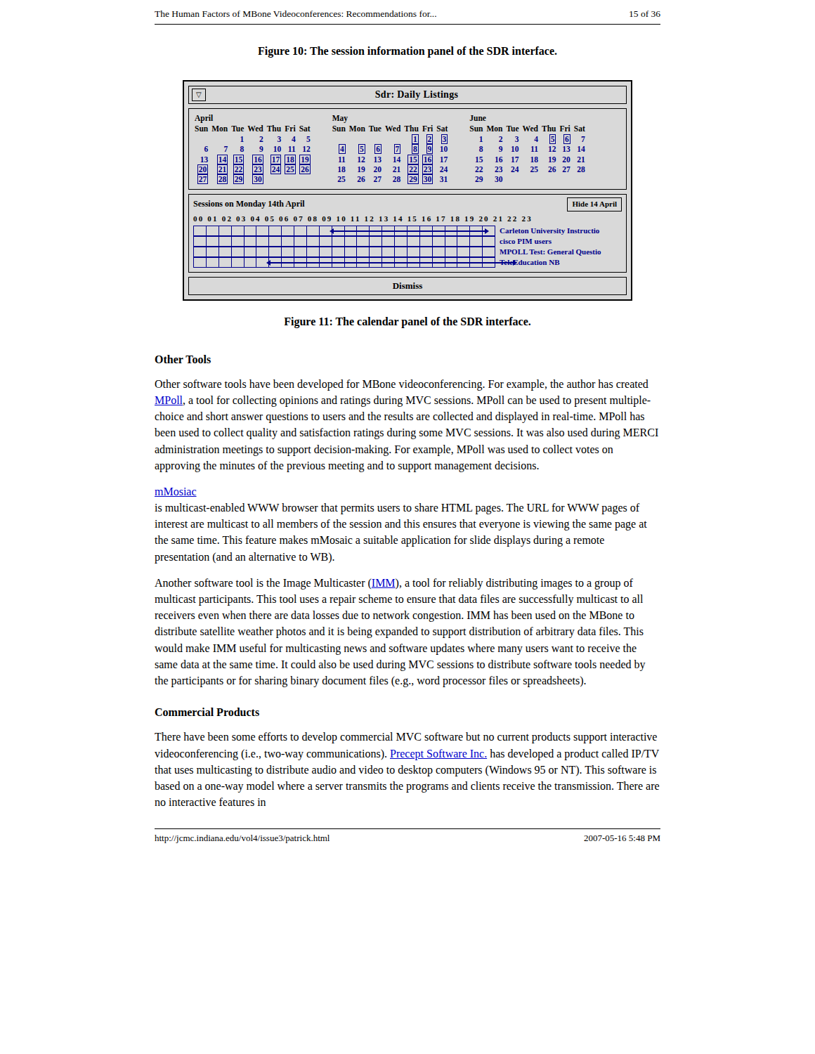The Human Factors of MBone Videoconferences: Recommendations for...
15 of 36
Figure 10: The session information panel of the SDR interface.
▽
Sdr: Daily Listings
| April |
| Sun | Mon | Tue | Wed | Thu | Fri | Sat |
| | | 1 | 2 | 3 | 4 | 5 |
| 6 | 7 | 8 | 9 | 10 | 11 | 12 |
| 13 | 14 | 15 | 16 | 17 | 18 | 19 |
| 20 | 21 | 22 | 23 | 24 | 25 | 26 |
| 27 | 28 | 29 | 30 | | | |
| May |
| Sun | Mon | Tue | Wed | Thu | Fri | Sat |
| | | | | 1 | 2 | 3 |
| 4 | 5 | 6 | 7 | 8 | 9 | 10 |
| 11 | 12 | 13 | 14 | 15 | 16 | 17 |
| 18 | 19 | 20 | 21 | 22 | 23 | 24 |
| 25 | 26 | 27 | 28 | 29 | 30 | 31 |
| June |
| Sun | Mon | Tue | Wed | Thu | Fri | Sat |
| 1 | 2 | 3 | 4 | 5 | 6 | 7 |
| 8 | 9 | 10 | 11 | 12 | 13 | 14 |
| 15 | 16 | 17 | 18 | 19 | 20 | 21 |
| 22 | 23 | 24 | 25 | 26 | 27 | 28 |
| 29 | 30 | | | | | |
Sessions on Monday 14th April
Hide 14 April
00 01 02 03 04 05 06 07 08 09 10 11 12 13 14 15 16 17 18 19 20 21 22 23
Carleton University Instructio
cisco PIM users
MPOLL Test: General Questio
TeleEducation NB
Dismiss
Figure 11: The calendar panel of the SDR interface.
Other Tools
Other software tools have been developed for MBone videoconferencing. For example, the author has created MPoll, a tool for collecting opinions and ratings during MVC sessions. MPoll can be used to present multiple-choice and short answer questions to users and the results are collected and displayed in real-time. MPoll has been used to collect quality and satisfaction ratings during some MVC sessions. It was also used during MERCI administration meetings to support decision-making. For example, MPoll was used to collect votes on approving the minutes of the previous meeting and to support management decisions.
mMosiac
is multicast-enabled WWW browser that permits users to share HTML pages. The URL for WWW pages of interest are multicast to all members of the session and this ensures that everyone is viewing the same page at the same time. This feature makes mMosaic a suitable application for slide displays during a remote presentation (and an alternative to WB).
Another software tool is the Image Multicaster (IMM), a tool for reliably distributing images to a group of multicast participants. This tool uses a repair scheme to ensure that data files are successfully multicast to all receivers even when there are data losses due to network congestion. IMM has been used on the MBone to distribute satellite weather photos and it is being expanded to support distribution of arbitrary data files. This would make IMM useful for multicasting news and software updates where many users want to receive the same data at the same time. It could also be used during MVC sessions to distribute software tools needed by the participants or for sharing binary document files (e.g., word processor files or spreadsheets).
Commercial Products
There have been some efforts to develop commercial MVC software but no current products support interactive videoconferencing (i.e., two-way communications). Precept Software Inc. has developed a product called IP/TV that uses multicasting to distribute audio and video to desktop computers (Windows 95 or NT). This software is based on a one-way model where a server transmits the programs and clients receive the transmission. There are no interactive features in
http://jcmc.indiana.edu/vol4/issue3/patrick.html
2007-05-16 5:48 PM